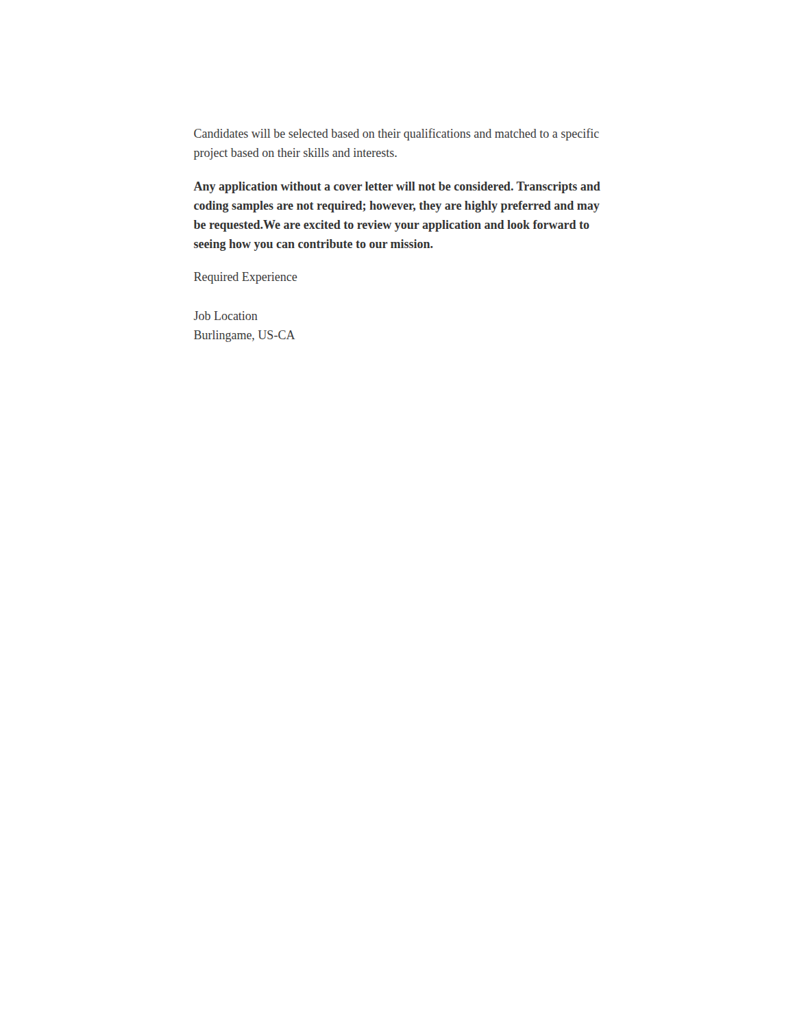Candidates will be selected based on their qualifications and matched to a specific project based on their skills and interests.
Any application without a cover letter will not be considered. Transcripts and coding samples are not required; however, they are highly preferred and may be requested.We are excited to review your application and look forward to seeing how you can contribute to our mission.
Required Experience
Job Location
Burlingame, US-CA